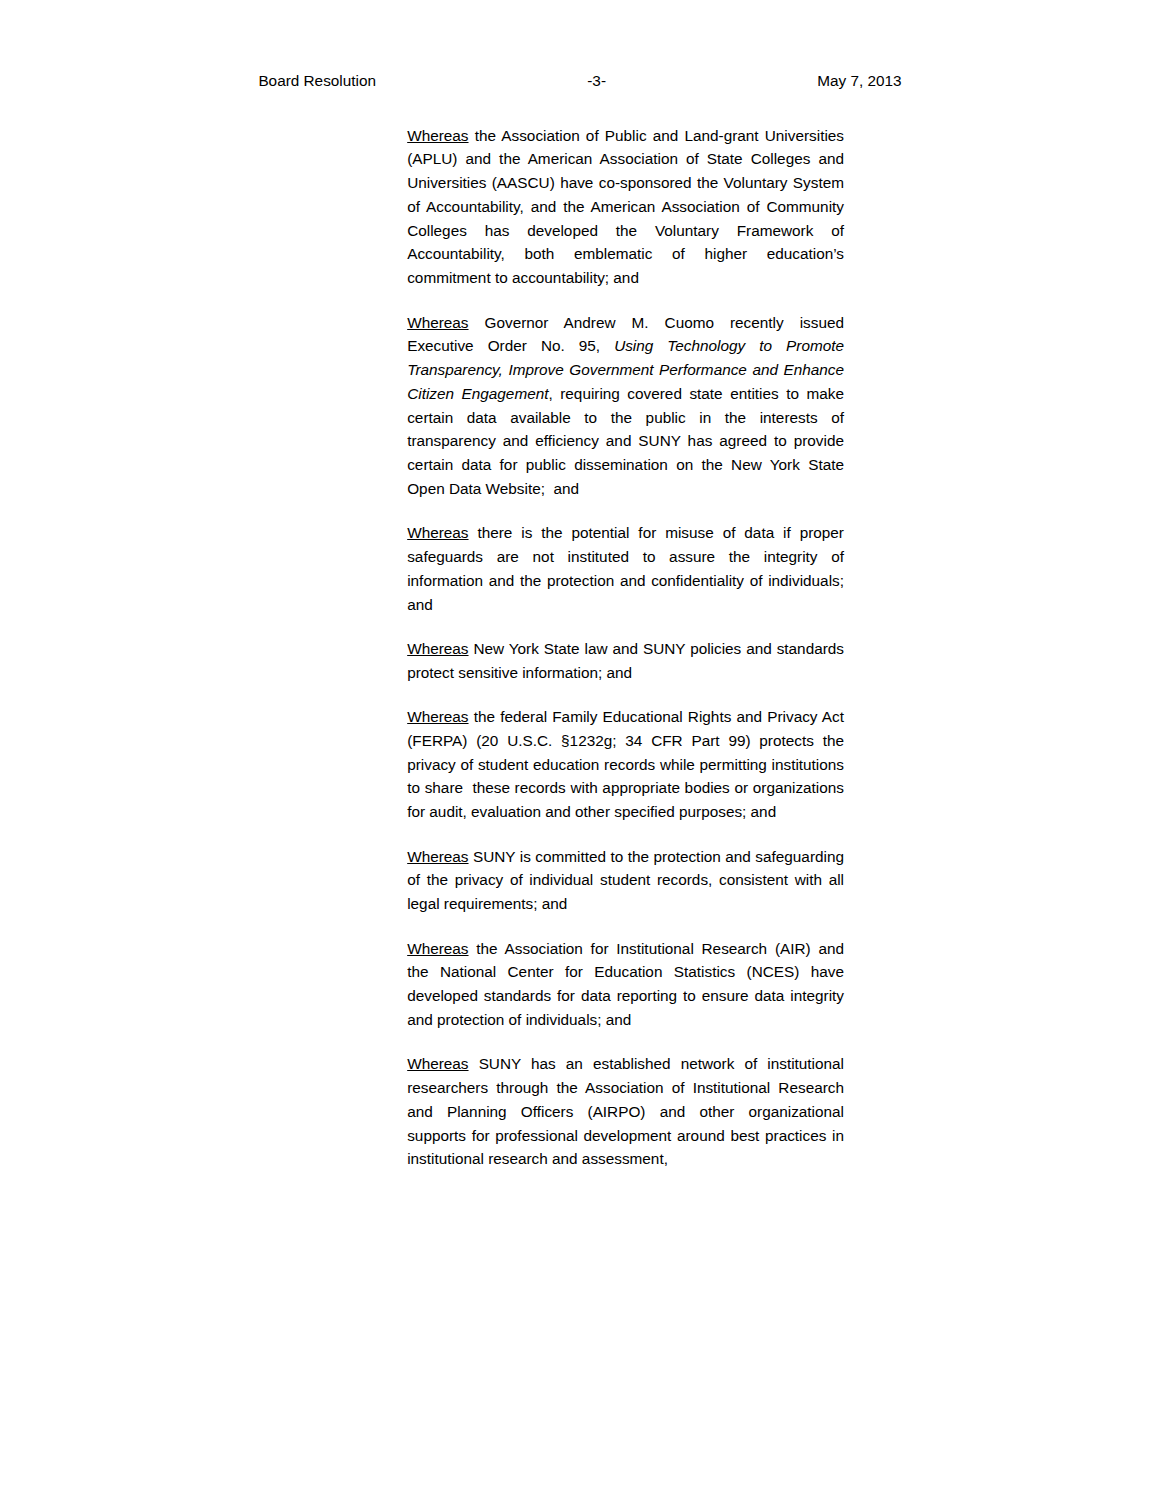Board Resolution
-3-
May 7, 2013
Whereas the Association of Public and Land-grant Universities (APLU) and the American Association of State Colleges and Universities (AASCU) have co-sponsored the Voluntary System of Accountability, and the American Association of Community Colleges has developed the Voluntary Framework of Accountability, both emblematic of higher education’s commitment to accountability; and
Whereas Governor Andrew M. Cuomo recently issued Executive Order No. 95, Using Technology to Promote Transparency, Improve Government Performance and Enhance Citizen Engagement, requiring covered state entities to make certain data available to the public in the interests of transparency and efficiency and SUNY has agreed to provide certain data for public dissemination on the New York State Open Data Website; and
Whereas there is the potential for misuse of data if proper safeguards are not instituted to assure the integrity of information and the protection and confidentiality of individuals; and
Whereas New York State law and SUNY policies and standards protect sensitive information; and
Whereas the federal Family Educational Rights and Privacy Act (FERPA) (20 U.S.C. §1232g; 34 CFR Part 99) protects the privacy of student education records while permitting institutions to share these records with appropriate bodies or organizations for audit, evaluation and other specified purposes; and
Whereas SUNY is committed to the protection and safeguarding of the privacy of individual student records, consistent with all legal requirements; and
Whereas the Association for Institutional Research (AIR) and the National Center for Education Statistics (NCES) have developed standards for data reporting to ensure data integrity and protection of individuals; and
Whereas SUNY has an established network of institutional researchers through the Association of Institutional Research and Planning Officers (AIRPO) and other organizational supports for professional development around best practices in institutional research and assessment,